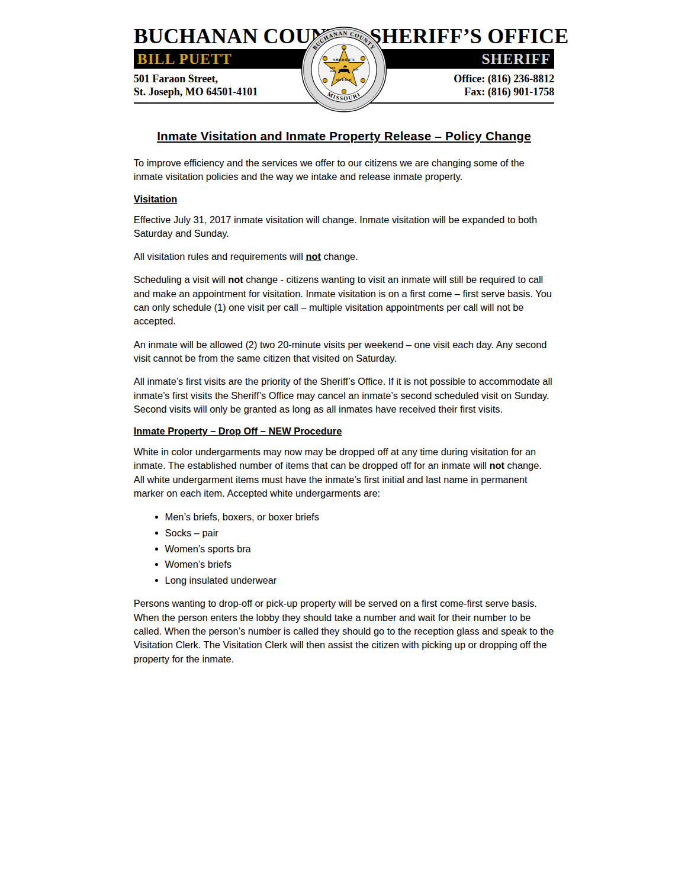BUCHANAN COUNTY MISSOURI SHERIFF'S OFFICE EST. 1839 1839
BUCHANAN COUNTY
BILL PUETT
501 Faraon Street,
St. Joseph, MO 64501-4101
SHERIFF’S OFFICE
SHERIFF
Office: (816) 236-8812
Fax: (816) 901-1758
Inmate Visitation and Inmate Property Release – Policy Change
To improve efficiency and the services we offer to our citizens we are changing some of the inmate visitation policies and the way we intake and release inmate property.
Visitation
Effective July 31, 2017 inmate visitation will change. Inmate visitation will be expanded to both Saturday and Sunday.
All visitation rules and requirements will not change.
Scheduling a visit will not change - citizens wanting to visit an inmate will still be required to call and make an appointment for visitation. Inmate visitation is on a first come – first serve basis. You can only schedule (1) one visit per call – multiple visitation appointments per call will not be accepted.
An inmate will be allowed (2) two 20-minute visits per weekend – one visit each day. Any second visit cannot be from the same citizen that visited on Saturday.
All inmate’s first visits are the priority of the Sheriff’s Office. If it is not possible to accommodate all inmate’s first visits the Sheriff’s Office may cancel an inmate’s second scheduled visit on Sunday. Second visits will only be granted as long as all inmates have received their first visits.
Inmate Property – Drop Off – NEW Procedure
White in color undergarments may now may be dropped off at any time during visitation for an inmate. The established number of items that can be dropped off for an inmate will not change. All white undergarment items must have the inmate’s first initial and last name in permanent marker on each item. Accepted white undergarments are:
Men’s briefs, boxers, or boxer briefs
Socks – pair
Women’s sports bra
Women’s briefs
Long insulated underwear
Persons wanting to drop-off or pick-up property will be served on a first come-first serve basis. When the person enters the lobby they should take a number and wait for their number to be called. When the person’s number is called they should go to the reception glass and speak to the Visitation Clerk. The Visitation Clerk will then assist the citizen with picking up or dropping off the property for the inmate.